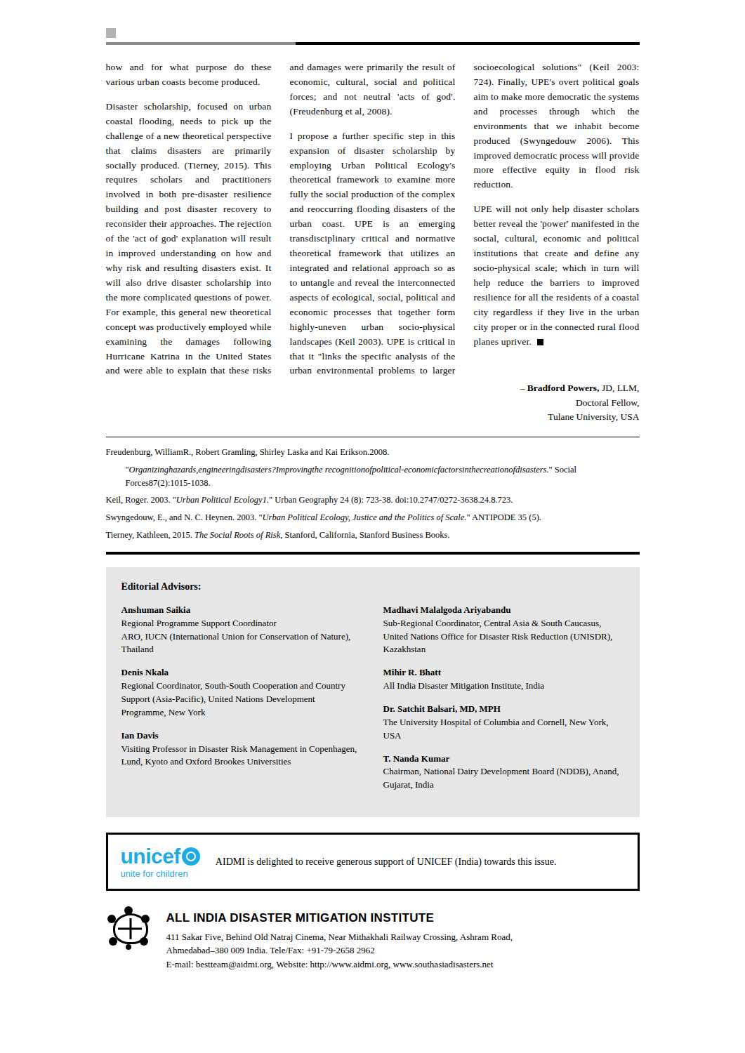how and for what purpose do these various urban coasts become produced.
Disaster scholarship, focused on urban coastal flooding, needs to pick up the challenge of a new theoretical perspective that claims disasters are primarily socially produced. (Tierney, 2015). This requires scholars and practitioners involved in both pre-disaster resilience building and post disaster recovery to reconsider their approaches. The rejection of the 'act of god' explanation will result in improved understanding on how and why risk and resulting disasters exist. It will also drive disaster scholarship into the more complicated questions of power. For example, this general new theoretical concept was productively employed while examining the damages following Hurricane Katrina in the United States and were able to explain that these risks and damages were primarily the result of economic, cultural, social and political forces; and not neutral 'acts of god'. (Freudenburg et al, 2008).
I propose a further specific step in this expansion of disaster scholarship by employing Urban Political Ecology's theoretical framework to examine more fully the social production of the complex and reoccurring flooding disasters of the urban coast. UPE is an emerging transdisciplinary critical and normative theoretical framework that utilizes an integrated and relational approach so as to untangle and reveal the interconnected aspects of ecological, social, political and economic processes that together form highly-uneven urban socio-physical landscapes (Keil 2003). UPE is critical in that it "links the specific analysis of the urban environmental problems to larger socioecological solutions" (Keil 2003: 724). Finally, UPE's overt political goals aim to make more democratic the systems and processes through which the environments that we inhabit become produced (Swyngedouw 2006). This improved democratic process will provide more effective equity in flood risk reduction.
UPE will not only help disaster scholars better reveal the 'power' manifested in the social, cultural, economic and political institutions that create and define any socio-physical scale; which in turn will help reduce the barriers to improved resilience for all the residents of a coastal city regardless if they live in the urban city proper or in the connected rural flood planes upriver.
– Bradford Powers, JD, LLM,
Doctoral Fellow,
Tulane University, USA
Freudenburg, WilliamR., Robert Gramling, Shirley Laska and Kai Erikson.2008.
"Organizinghazards,engineeringdisasters?Improvingthe recognitionofpolitical-economicfactorsinthecreationofdisasters." Social Forces87(2):1015-1038.
Keil, Roger. 2003. "Urban Political Ecology1." Urban Geography 24 (8): 723-38. doi:10.2747/0272-3638.24.8.723.
Swyngedouw, E., and N. C. Heynen. 2003. "Urban Political Ecology, Justice and the Politics of Scale." ANTIPODE 35 (5).
Tierney, Kathleen, 2015. The Social Roots of Risk, Stanford, California, Stanford Business Books.
Editorial Advisors:
Anshuman Saikia
Regional Programme Support Coordinator
ARO, IUCN (International Union for Conservation of Nature), Thailand
Denis Nkala
Regional Coordinator, South-South Cooperation and Country Support (Asia-Pacific), United Nations Development Programme, New York
Ian Davis
Visiting Professor in Disaster Risk Management in Copenhagen, Lund, Kyoto and Oxford Brookes Universities
Madhavi Malalgoda Ariyabandu
Sub-Regional Coordinator, Central Asia & South Caucasus, United Nations Office for Disaster Risk Reduction (UNISDR), Kazakhstan
Mihir R. Bhatt
All India Disaster Mitigation Institute, India
Dr. Satchit Balsari, MD, MPH
The University Hospital of Columbia and Cornell, New York, USA
T. Nanda Kumar
Chairman, National Dairy Development Board (NDDB), Anand, Gujarat, India
unicef
unite for children
AIDMI is delighted to receive generous support of UNICEF (India) towards this issue.
ALL INDIA DISASTER MITIGATION INSTITUTE
411 Sakar Five, Behind Old Natraj Cinema, Near Mithakhali Railway Crossing, Ashram Road,
Ahmedabad–380 009 India. Tele/Fax: +91-79-2658 2962
E-mail: bestteam@aidmi.org, Website: http://www.aidmi.org, www.southasiadisasters.net